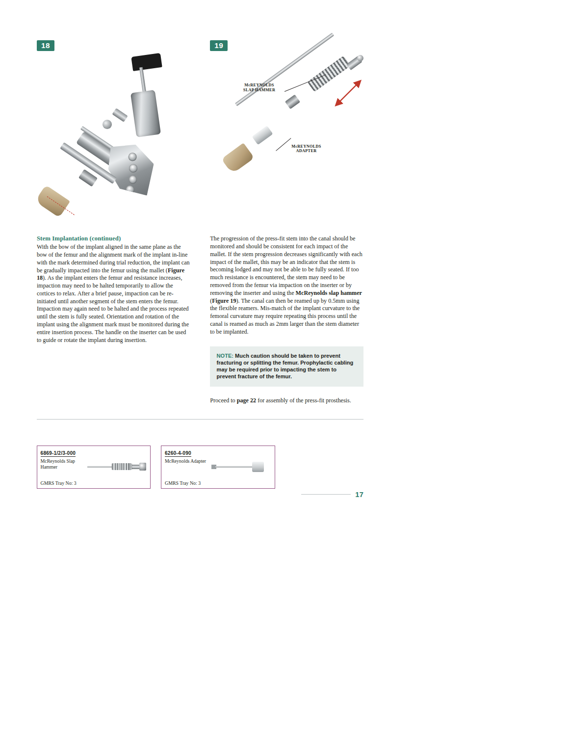18
19
McREYNOLDS
SLAP HAMMER
McREYNOLDS
ADAPTER
Stem Implantation (continued)
With the bow of the implant aligned in the same plane as the bow of the femur and the alignment mark of the implant in-line with the mark determined during trial reduction, the implant can be gradually impacted into the femur using the mallet (Figure 18). As the implant enters the femur and resistance increases, impaction may need to be halted temporarily to allow the cortices to relax. After a brief pause, impaction can be re-initiated until another segment of the stem enters the femur. Impaction may again need to be halted and the process repeated until the stem is fully seated. Orientation and rotation of the implant using the alignment mark must be monitored during the entire insertion process. The handle on the inserter can be used to guide or rotate the implant during insertion.
The progression of the press-fit stem into the canal should be monitored and should be consistent for each impact of the mallet. If the stem progression decreases significantly with each impact of the mallet, this may be an indicator that the stem is becoming lodged and may not be able to be fully seated. If too much resistance is encountered, the stem may need to be removed from the femur via impaction on the inserter or by removing the inserter and using the McReynolds slap hammer (Figure 19). The canal can then be reamed up by 0.5mm using the flexible reamers. Mis-match of the implant curvature to the femoral curvature may require repeating this process until the canal is reamed as much as 2mm larger than the stem diameter to be implanted.
NOTE: Much caution should be taken to prevent fracturing or splitting the femur. Prophylactic cabling may be required prior to impacting the stem to prevent fracture of the femur.
Proceed to page 22 for assembly of the press-fit prosthesis.
6869-1/2/3-000
McReynolds Slap
Hammer
GMRS Tray No: 3
6260-4-090
McReynolds Adapter
GMRS Tray No: 3
17